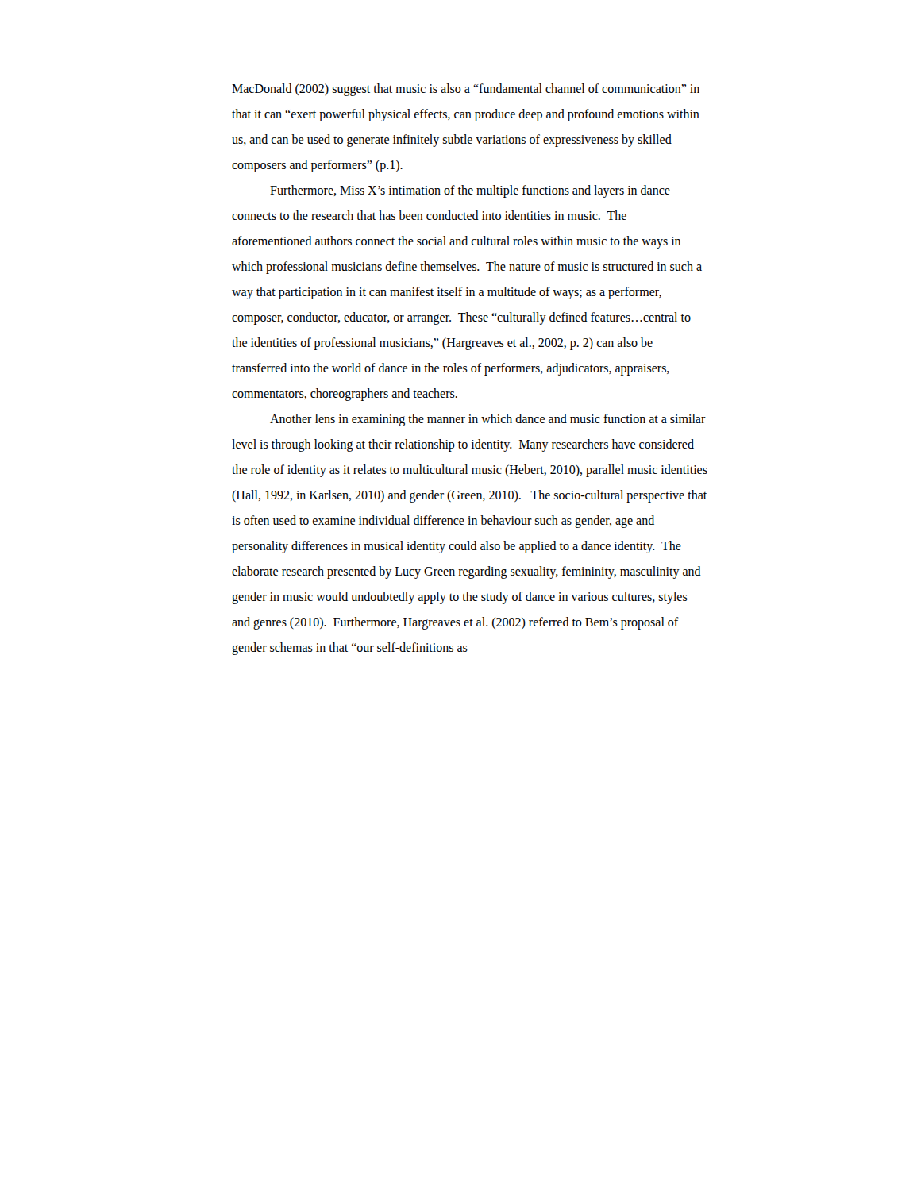MacDonald (2002) suggest that music is also a “fundamental channel of communication” in that it can “exert powerful physical effects, can produce deep and profound emotions within us, and can be used to generate infinitely subtle variations of expressiveness by skilled composers and performers” (p.1).
Furthermore, Miss X’s intimation of the multiple functions and layers in dance connects to the research that has been conducted into identities in music. The aforementioned authors connect the social and cultural roles within music to the ways in which professional musicians define themselves. The nature of music is structured in such a way that participation in it can manifest itself in a multitude of ways; as a performer, composer, conductor, educator, or arranger. These “culturally defined features…central to the identities of professional musicians,” (Hargreaves et al., 2002, p. 2) can also be transferred into the world of dance in the roles of performers, adjudicators, appraisers, commentators, choreographers and teachers.
Another lens in examining the manner in which dance and music function at a similar level is through looking at their relationship to identity. Many researchers have considered the role of identity as it relates to multicultural music (Hebert, 2010), parallel music identities (Hall, 1992, in Karlsen, 2010) and gender (Green, 2010). The socio-cultural perspective that is often used to examine individual difference in behaviour such as gender, age and personality differences in musical identity could also be applied to a dance identity. The elaborate research presented by Lucy Green regarding sexuality, femininity, masculinity and gender in music would undoubtedly apply to the study of dance in various cultures, styles and genres (2010). Furthermore, Hargreaves et al. (2002) referred to Bem’s proposal of gender schemas in that “our self-definitions as